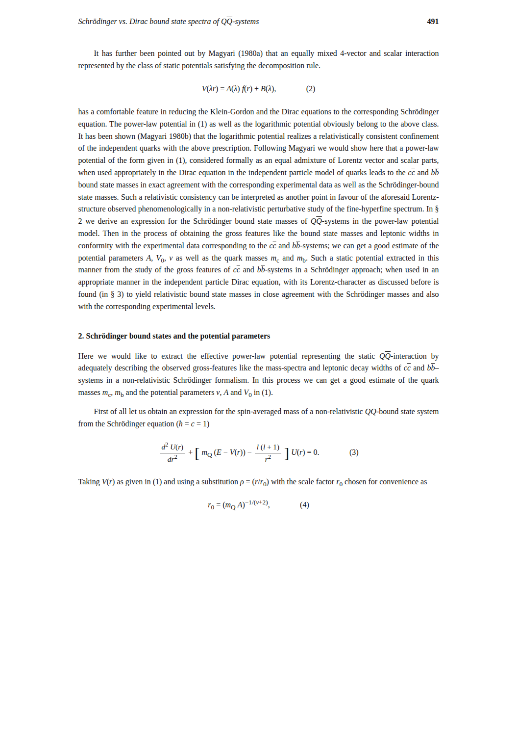Schrödinger vs. Dirac bound state spectra of QQ-systems 491
It has further been pointed out by Magyari (1980a) that an equally mixed 4-vector and scalar interaction represented by the class of static potentials satisfying the decomposition rule.
V(λr) = A(λ) f(r) + B(λ),
(2)
has a comfortable feature in reducing the Klein-Gordon and the Dirac equations to the corresponding Schrödinger equation. The power-law potential in (1) as well as the logarithmic potential obviously belong to the above class. It has been shown (Magyari 1980b) that the logarithmic potential realizes a relativistically consistent confinement of the independent quarks with the above prescription. Following Magyari we would show here that a power-law potential of the form given in (1), considered formally as an equal admixture of Lorentz vector and scalar parts, when used appropriately in the Dirac equation in the independent particle model of quarks leads to the cc and bb bound state masses in exact agreement with the corresponding experimental data as well as the Schrödinger-bound state masses. Such a relativistic consistency can be interpreted as another point in favour of the aforesaid Lorentz-structure observed phenomenologically in a non-relativistic perturbative study of the fine-hyperfine spectrum. In § 2 we derive an expression for the Schrödinger bound state masses of QQ-systems in the power-law potential model. Then in the process of obtaining the gross features like the bound state masses and leptonic widths in conformity with the experimental data corresponding to the cc and bb-systems; we can get a good estimate of the potential parameters A, V0, ν as well as the quark masses mc and mb. Such a static potential extracted in this manner from the study of the gross features of cc and bb-systems in a Schrödinger approach; when used in an appropriate manner in the independent particle Dirac equation, with its Lorentz-character as discussed before is found (in § 3) to yield relativistic bound state masses in close agreement with the Schrödinger masses and also with the corresponding experimental levels.
2. Schrödinger bound states and the potential parameters
Here we would like to extract the effective power-law potential representing the static QQ-interaction by adequately describing the observed gross-features like the mass-spectra and leptonic decay widths of cc and bb–systems in a non-relativistic Schrödinger formalism. In this process we can get a good estimate of the quark masses mc, mb and the potential parameters ν, A and V0 in (1).
First of all let us obtain an expression for the spin-averaged mass of a non-relativistic QQ-bound state system from the Schrödinger equation (ħ = c = 1)
d2 U(r) dr2 + [ mQ (E − V(r)) − l (l + 1) r2 ] U(r) = 0.
(3)
Taking V(r) as given in (1) and using a substitution ρ = (r/r0) with the scale factor r0 chosen for convenience as
r0 = (mQ A)−1/(ν+2),
(4)